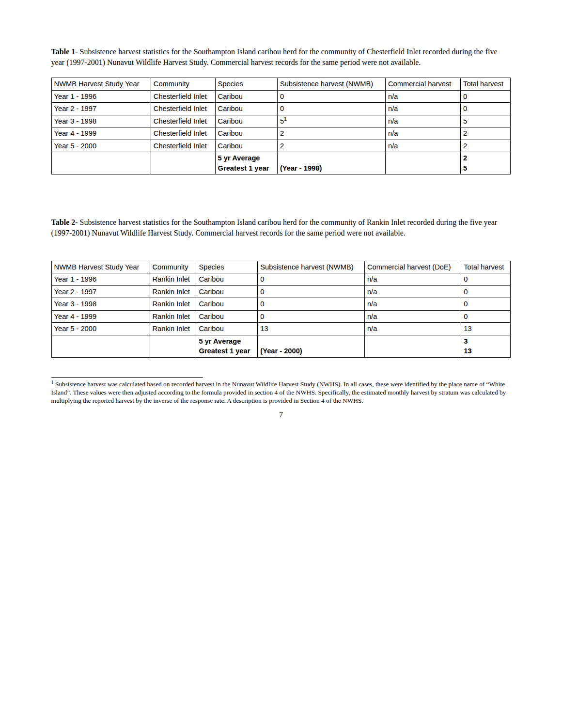Table 1- Subsistence harvest statistics for the Southampton Island caribou herd for the community of Chesterfield Inlet recorded during the five year (1997-2001) Nunavut Wildlife Harvest Study. Commercial harvest records for the same period were not available.
| NWMB Harvest Study Year | Community | Species | Subsistence harvest (NWMB) | Commercial harvest | Total harvest |
| --- | --- | --- | --- | --- | --- |
| Year 1 - 1996 | Chesterfield Inlet | Caribou | 0 | n/a | 0 |
| Year 2 - 1997 | Chesterfield Inlet | Caribou | 0 | n/a | 0 |
| Year 3 - 1998 | Chesterfield Inlet | Caribou | 5 1 | n/a | 5 |
| Year 4 - 1999 | Chesterfield Inlet | Caribou | 2 | n/a | 2 |
| Year 5 - 2000 | Chesterfield Inlet | Caribou | 2 | n/a | 2 |
| | | 5 yr Average Greatest 1 year | (Year - 1998) | | 2 5 |
Table 2- Subsistence harvest statistics for the Southampton Island caribou herd for the community of Rankin Inlet recorded during the five year (1997-2001) Nunavut Wildlife Harvest Study. Commercial harvest records for the same period were not available.
| NWMB Harvest Study Year | Community | Species | Subsistence harvest (NWMB) | Commercial harvest (DoE) | Total harvest |
| --- | --- | --- | --- | --- | --- |
| Year 1 - 1996 | Rankin Inlet | Caribou | 0 | n/a | 0 |
| Year 2 - 1997 | Rankin Inlet | Caribou | 0 | n/a | 0 |
| Year 3 - 1998 | Rankin Inlet | Caribou | 0 | n/a | 0 |
| Year 4 - 1999 | Rankin Inlet | Caribou | 0 | n/a | 0 |
| Year 5 - 2000 | Rankin Inlet | Caribou | 13 | n/a | 13 |
| | | 5 yr Average Greatest 1 year | (Year - 2000) | | 3 13 |
1 Subsistence harvest was calculated based on recorded harvest in the Nunavut Wildlife Harvest Study (NWHS). In all cases, these were identified by the place name of “White Island”. These values were then adjusted according to the formula provided in section 4 of the NWHS. Specifically, the estimated monthly harvest by stratum was calculated by multiplying the reported harvest by the inverse of the response rate. A description is provided in Section 4 of the NWHS.
7